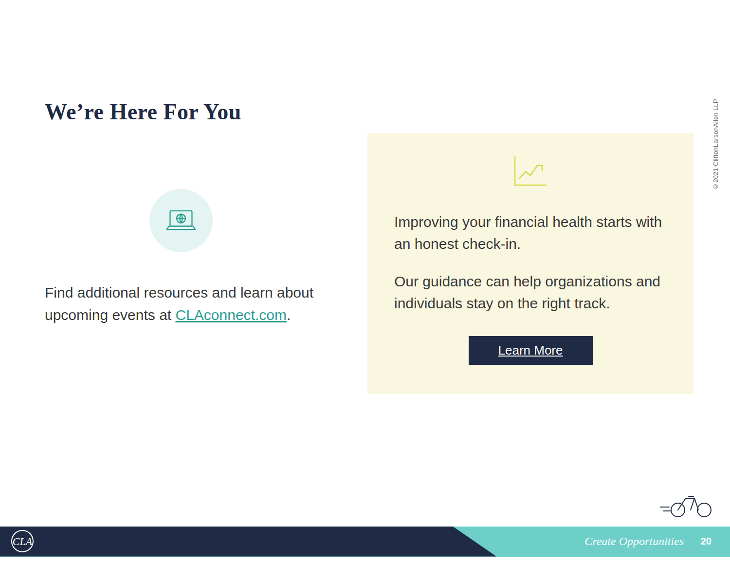©2021 CliftonLarsonAllen LLP
We’re Here For You
Find additional resources and learn about upcoming events at CLAconnect.com.
Improving your financial health starts with an honest check-in.
Our guidance can help organizations and individuals stay on the right track.
Learn More
CLA
Create Opportunities
20